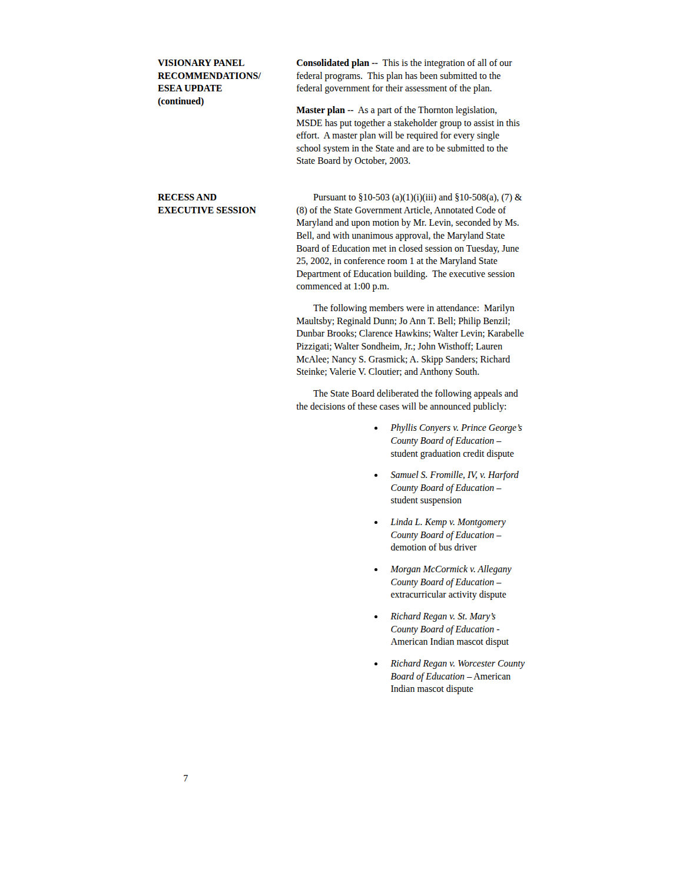| VISIONARY PANEL RECOMMENDATIONS/ ESEA UPDATE (continued) | Consolidated plan -- This is the integration of all of our federal programs. This plan has been submitted to the federal government for their assessment of the plan. Master plan -- As a part of the Thornton legislation, MSDE has put together a stakeholder group to assist in this effort. A master plan will be required for every single school system in the State and are to be submitted to the State Board by October, 2003. |
| RECESS AND EXECUTIVE SESSION | Pursuant to §10-503 (a)(1)(i)(iii) and §10-508(a), (7) & (8) of the State Government Article, Annotated Code of Maryland and upon motion by Mr. Levin, seconded by Ms. Bell, and with unanimous approval, the Maryland State Board of Education met in closed session on Tuesday, June 25, 2002, in conference room 1 at the Maryland State Department of Education building. The executive session commenced at 1:00 p.m. The following members were in attendance: Marilyn Maultsby; Reginald Dunn; Jo Ann T. Bell; Philip Benzil; Dunbar Brooks; Clarence Hawkins; Walter Levin; Karabelle Pizzigati; Walter Sondheim, Jr.; John Wisthoff; Lauren McAlee; Nancy S. Grasmick; A. Skipp Sanders; Richard Steinke; Valerie V. Cloutier; and Anthony South. The State Board deliberated the following appeals and the decisions of these cases will be announced publicly: Phyllis Conyers v. Prince George’s County Board of Education – student graduation credit dispute Samuel S. Fromille, IV, v. Harford County Board of Education – student suspension Linda L. Kemp v. Montgomery County Board of Education – demotion of bus driver Morgan McCormick v. Allegany County Board of Education – extracurricular activity dispute Richard Regan v. St. Mary’s County Board of Education - American Indian mascot disput Richard Regan v. Worcester County Board of Education – American Indian mascot dispute |
7